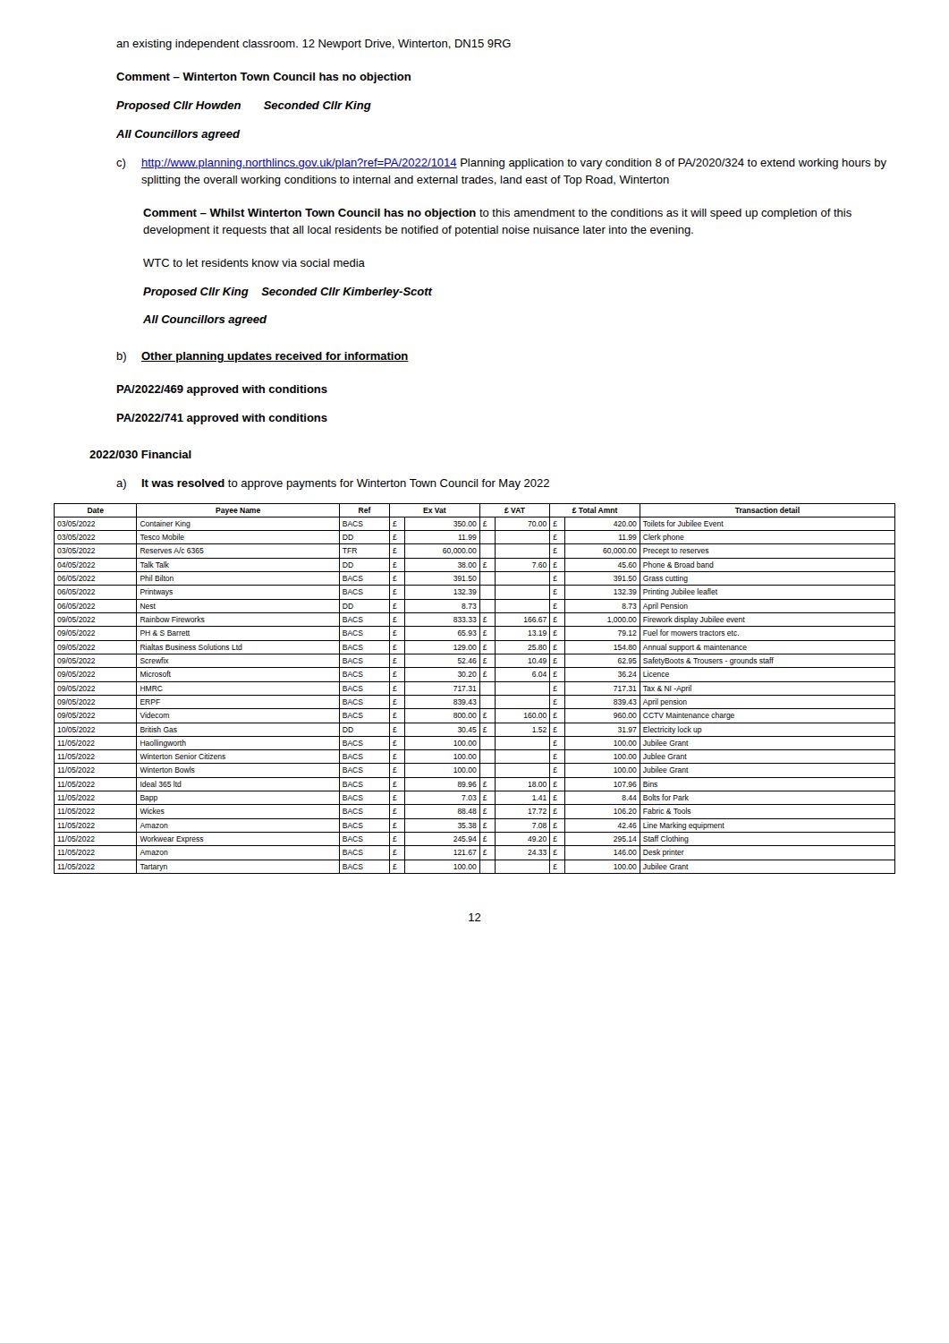an existing independent classroom. 12 Newport Drive, Winterton, DN15 9RG
Comment – Winterton Town Council has no objection
Proposed Cllr Howden Seconded Cllr King
All Councillors agreed
c)
http://www.planning.northlincs.gov.uk/plan?ref=PA/2022/1014 Planning application to vary condition 8 of PA/2020/324 to extend working hours by splitting the overall working conditions to internal and external trades, land east of Top Road, Winterton
Comment – Whilst Winterton Town Council has no objection to this amendment to the conditions as it will speed up completion of this development it requests that all local residents be notified of potential noise nuisance later into the evening.
WTC to let residents know via social media
Proposed Cllr King Seconded Cllr Kimberley-Scott
All Councillors agreed
b)
Other planning updates received for information
PA/2022/469 approved with conditions
PA/2022/741 approved with conditions
2022/030 Financial
a)
It was resolved to approve payments for Winterton Town Council for May 2022
| Date | Payee Name | Ref | Ex Vat | £ VAT | £ Total Amnt | Transaction detail |
| --- | --- | --- | --- | --- | --- | --- |
| 03/05/2022 | Container King | BACS | £ | 350.00 | £ | 70.00 | £ | 420.00 | Toilets for Jubilee Event |
| 03/05/2022 | Tesco Mobile | DD | £ | 11.99 | | | £ | 11.99 | Clerk phone |
| 03/05/2022 | Reserves A/c 6365 | TFR | £ | 60,000.00 | | | £ | 60,000.00 | Precept to reserves |
| 04/05/2022 | Talk Talk | DD | £ | 38.00 | £ | 7.60 | £ | 45.60 | Phone & Broad band |
| 06/05/2022 | Phil Bilton | BACS | £ | 391.50 | | | £ | 391.50 | Grass cutting |
| 06/05/2022 | Printways | BACS | £ | 132.39 | | | £ | 132.39 | Printing Jubilee leaflet |
| 06/05/2022 | Nest | DD | £ | 8.73 | | | £ | 8.73 | April Pension |
| 09/05/2022 | Rainbow Fireworks | BACS | £ | 833.33 | £ | 166.67 | £ | 1,000.00 | Firework display Jubilee event |
| 09/05/2022 | PH & S Barrett | BACS | £ | 65.93 | £ | 13.19 | £ | 79.12 | Fuel for mowers tractors etc. |
| 09/05/2022 | Rialtas Business Solutions Ltd | BACS | £ | 129.00 | £ | 25.80 | £ | 154.80 | Annual support & maintenance |
| 09/05/2022 | Screwfix | BACS | £ | 52.46 | £ | 10.49 | £ | 62.95 | SafetyBoots & Trousers - grounds staff |
| 09/05/2022 | Microsoft | BACS | £ | 30.20 | £ | 6.04 | £ | 36.24 | Licence |
| 09/05/2022 | HMRC | BACS | £ | 717.31 | | | £ | 717.31 | Tax & NI -April |
| 09/05/2022 | ERPF | BACS | £ | 839.43 | | | £ | 839.43 | April pension |
| 09/05/2022 | Videcom | BACS | £ | 800.00 | £ | 160.00 | £ | 960.00 | CCTV Maintenance charge |
| 10/05/2022 | British Gas | DD | £ | 30.45 | £ | 1.52 | £ | 31.97 | Electricity lock up |
| 11/05/2022 | Haollingworth | BACS | £ | 100.00 | | | £ | 100.00 | Jubilee Grant |
| 11/05/2022 | Winterton Senior Citizens | BACS | £ | 100.00 | | | £ | 100.00 | Jublee Grant |
| 11/05/2022 | Winterton Bowls | BACS | £ | 100.00 | | | £ | 100.00 | Jubilee Grant |
| 11/05/2022 | Ideal 365 ltd | BACS | £ | 89.96 | £ | 18.00 | £ | 107.96 | Bins |
| 11/05/2022 | Bapp | BACS | £ | 7.03 | £ | 1.41 | £ | 8.44 | Bolts for Park |
| 11/05/2022 | Wickes | BACS | £ | 88.48 | £ | 17.72 | £ | 106.20 | Fabric & Tools |
| 11/05/2022 | Amazon | BACS | £ | 35.38 | £ | 7.08 | £ | 42.46 | Line Marking equipment |
| 11/05/2022 | Workwear Express | BACS | £ | 245.94 | £ | 49.20 | £ | 295.14 | Staff Clothing |
| 11/05/2022 | Amazon | BACS | £ | 121.67 | £ | 24.33 | £ | 146.00 | Desk printer |
| 11/05/2022 | Tartaryn | BACS | £ | 100.00 | | | £ | 100.00 | Jubilee Grant |
12